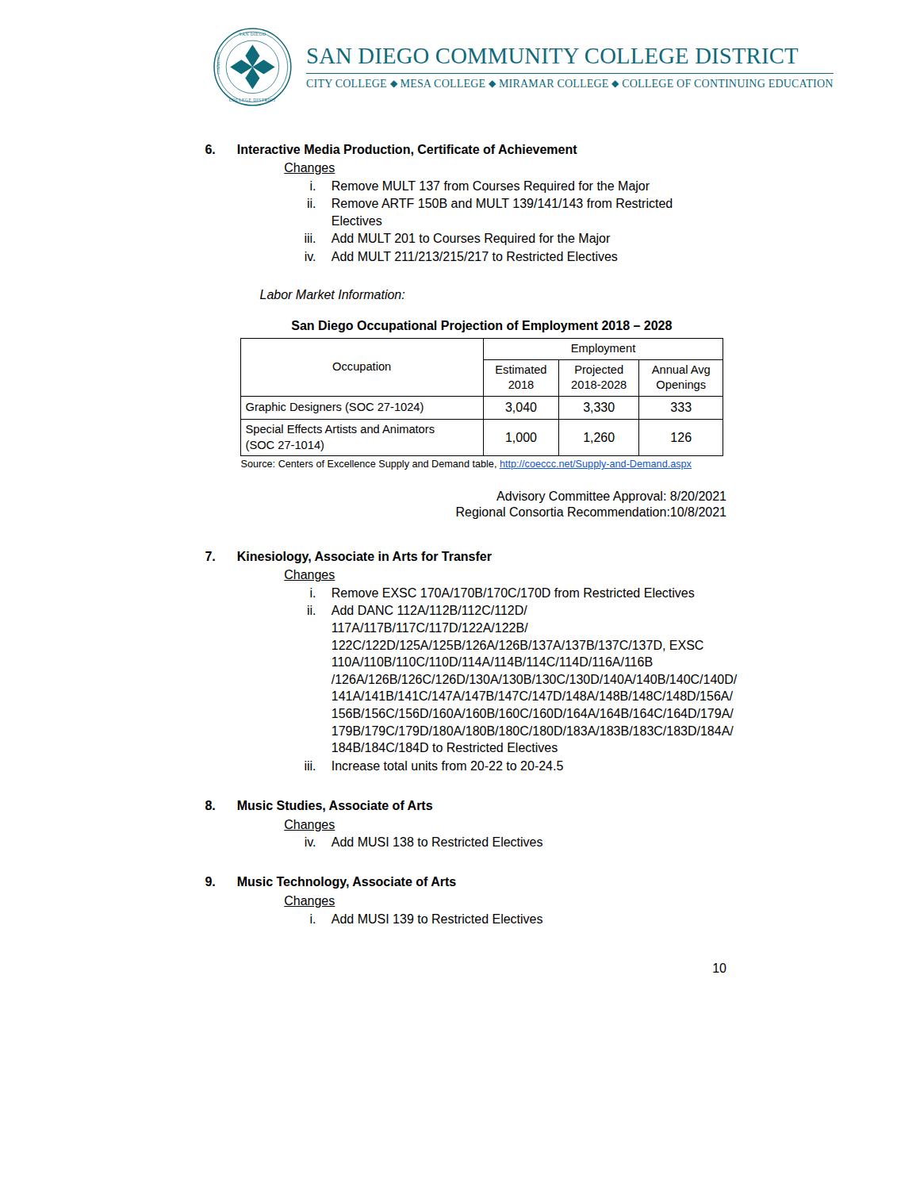SAN DIEGO COLLEGE DISTRICT COMMUNITY
SAN DIEGO COMMUNITY COLLEGE DISTRICT
CITY COLLEGE ◆ MESA COLLEGE ◆ MIRAMAR COLLEGE ◆ COLLEGE OF CONTINUING EDUCATION
6. Interactive Media Production, Certificate of Achievement
Changes
i. Remove MULT 137 from Courses Required for the Major
ii. Remove ARTF 150B and MULT 139/141/143 from Restricted Electives
iii. Add MULT 201 to Courses Required for the Major
iv. Add MULT 211/213/215/217 to Restricted Electives
Labor Market Information:
San Diego Occupational Projection of Employment 2018 – 2028
| Occupation | Employment |
| --- | --- |
| Estimated 2018 | Projected 2018-2028 | Annual Avg Openings |
| Graphic Designers (SOC 27-1024) | 3,040 | 3,330 | 333 |
| Special Effects Artists and Animators (SOC 27-1014) | 1,000 | 1,260 | 126 |
Source: Centers of Excellence Supply and Demand table, http://coeccc.net/Supply-and-Demand.aspx
Advisory Committee Approval: 8/20/2021
Regional Consortia Recommendation:10/8/2021
7. Kinesiology, Associate in Arts for Transfer
Changes
i. Remove EXSC 170A/170B/170C/170D from Restricted Electives
ii. Add DANC 112A/112B/112C/112D/ 117A/117B/117C/117D/122A/122B/ 122C/122D/125A/125B/126A/126B/137A/137B/137C/137D, EXSC 110A/110B/110C/110D/114A/114B/114C/114D/116A/116B /126A/126B/126C/126D/130A/130B/130C/130D/140A/140B/140C/140D/ 141A/141B/141C/147A/147B/147C/147D/148A/148B/148C/148D/156A/ 156B/156C/156D/160A/160B/160C/160D/164A/164B/164C/164D/179A/ 179B/179C/179D/180A/180B/180C/180D/183A/183B/183C/183D/184A/ 184B/184C/184D to Restricted Electives
iii. Increase total units from 20-22 to 20-24.5
8. Music Studies, Associate of Arts
Changes
iv. Add MUSI 138 to Restricted Electives
9. Music Technology, Associate of Arts
Changes
i. Add MUSI 139 to Restricted Electives
10